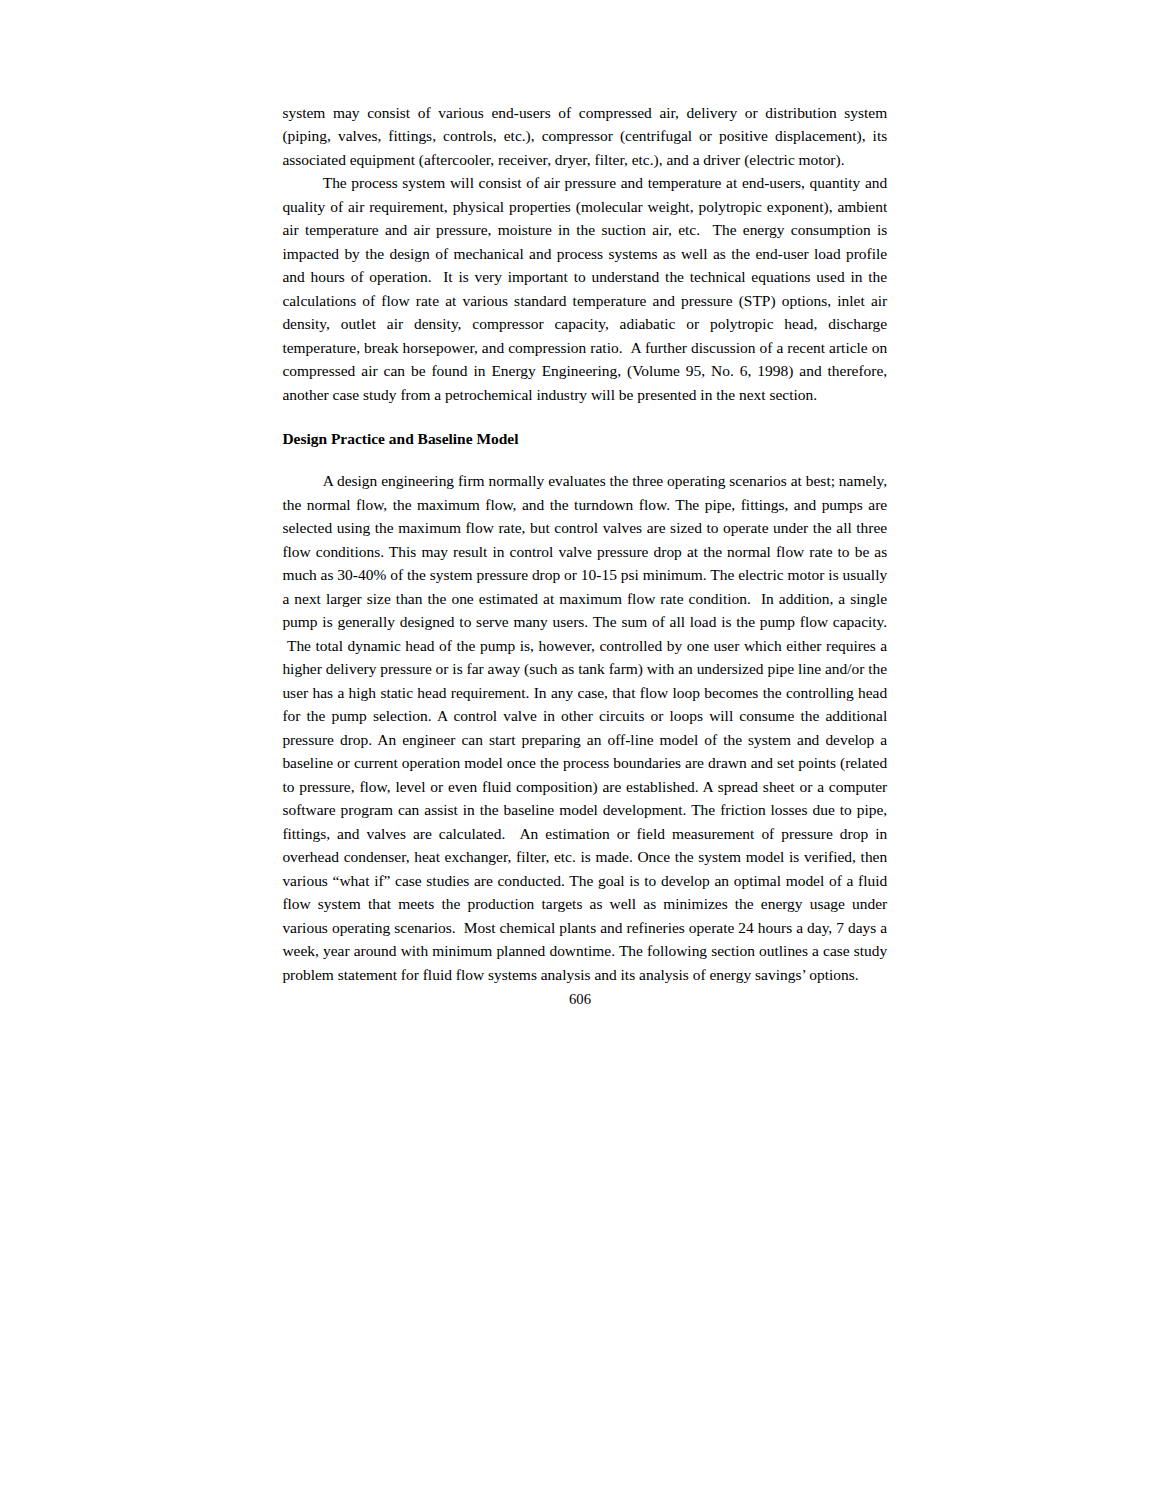system may consist of various end-users of compressed air, delivery or distribution system (piping, valves, fittings, controls, etc.), compressor (centrifugal or positive displacement), its associated equipment (aftercooler, receiver, dryer, filter, etc.), and a driver (electric motor).
The process system will consist of air pressure and temperature at end-users, quantity and quality of air requirement, physical properties (molecular weight, polytropic exponent), ambient air temperature and air pressure, moisture in the suction air, etc. The energy consumption is impacted by the design of mechanical and process systems as well as the end-user load profile and hours of operation. It is very important to understand the technical equations used in the calculations of flow rate at various standard temperature and pressure (STP) options, inlet air density, outlet air density, compressor capacity, adiabatic or polytropic head, discharge temperature, break horsepower, and compression ratio. A further discussion of a recent article on compressed air can be found in Energy Engineering, (Volume 95, No. 6, 1998) and therefore, another case study from a petrochemical industry will be presented in the next section.
Design Practice and Baseline Model
A design engineering firm normally evaluates the three operating scenarios at best; namely, the normal flow, the maximum flow, and the turndown flow. The pipe, fittings, and pumps are selected using the maximum flow rate, but control valves are sized to operate under the all three flow conditions. This may result in control valve pressure drop at the normal flow rate to be as much as 30-40% of the system pressure drop or 10-15 psi minimum. The electric motor is usually a next larger size than the one estimated at maximum flow rate condition. In addition, a single pump is generally designed to serve many users. The sum of all load is the pump flow capacity. The total dynamic head of the pump is, however, controlled by one user which either requires a higher delivery pressure or is far away (such as tank farm) with an undersized pipe line and/or the user has a high static head requirement. In any case, that flow loop becomes the controlling head for the pump selection. A control valve in other circuits or loops will consume the additional pressure drop. An engineer can start preparing an off-line model of the system and develop a baseline or current operation model once the process boundaries are drawn and set points (related to pressure, flow, level or even fluid composition) are established. A spread sheet or a computer software program can assist in the baseline model development. The friction losses due to pipe, fittings, and valves are calculated. An estimation or field measurement of pressure drop in overhead condenser, heat exchanger, filter, etc. is made. Once the system model is verified, then various “what if” case studies are conducted. The goal is to develop an optimal model of a fluid flow system that meets the production targets as well as minimizes the energy usage under various operating scenarios. Most chemical plants and refineries operate 24 hours a day, 7 days a week, year around with minimum planned downtime. The following section outlines a case study problem statement for fluid flow systems analysis and its analysis of energy savings’ options.
606